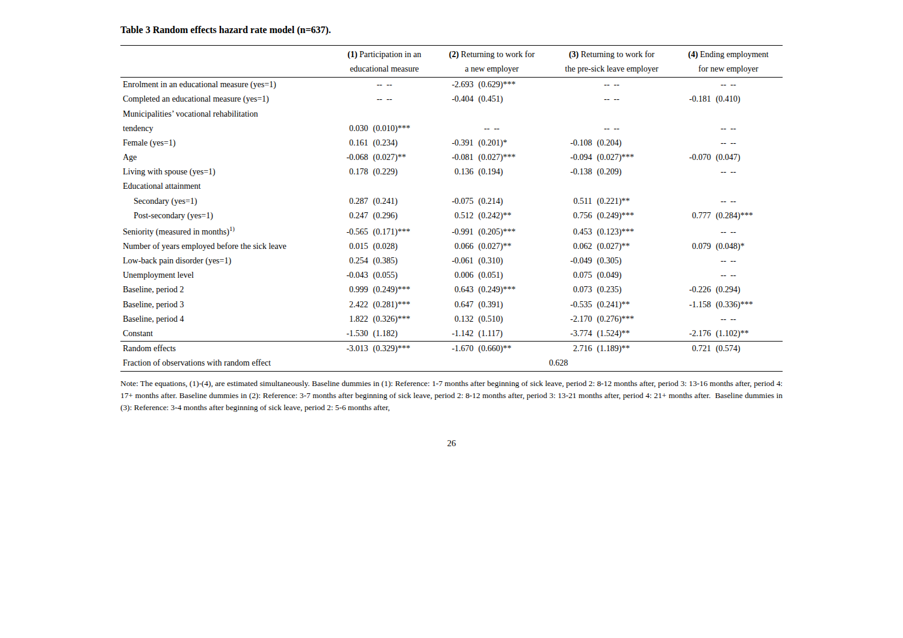Table 3 Random effects hazard rate model (n=637).
| | (1) Participation in an | (2) Returning to work for | (3) Returning to work for | (4) Ending employment |
| --- | --- | --- | --- | --- |
| | educational measure | a new employer | the pre-sick leave employer | for new employer |
| Enrolment in an educational measure (yes=1) | -- -- | -2.693 | (0.629)*** | | -- -- | -- -- |
| Completed an educational measure (yes=1) | -- -- | -0.404 | (0.451) | | -- -- | -0.181 | (0.410) | |
| Municipalities’ vocational rehabilitation | | | | |
| tendency | 0.030 | (0.010)*** | | -- -- | -- -- | -- -- |
| Female (yes=1) | 0.161 | (0.234) | | -0.391 | (0.201)* | | -0.108 | (0.204) | | -- -- |
| Age | -0.068 | (0.027)** | | -0.081 | (0.027)*** | | -0.094 | (0.027)*** | | -0.070 | (0.047) | |
| Living with spouse (yes=1) | 0.178 | (0.229) | | 0.136 | (0.194) | | -0.138 | (0.209) | | -- -- |
| Educational attainment | | | | |
| Secondary (yes=1) | 0.287 | (0.241) | | -0.075 | (0.214) | | 0.511 | (0.221)** | | -- -- |
| Post-secondary (yes=1) | 0.247 | (0.296) | | 0.512 | (0.242)** | | 0.756 | (0.249)*** | | 0.777 | (0.284)*** | |
| Seniority (measured in months) 1) | -0.565 | (0.171)*** | | -0.991 | (0.205)*** | | 0.453 | (0.123)*** | | -- -- |
| Number of years employed before the sick leave | 0.015 | (0.028) | | 0.066 | (0.027)** | | 0.062 | (0.027)** | | 0.079 | (0.048)* | |
| Low-back pain disorder (yes=1) | 0.254 | (0.385) | | -0.061 | (0.310) | | -0.049 | (0.305) | | -- -- |
| Unemployment level | -0.043 | (0.055) | | 0.006 | (0.051) | | 0.075 | (0.049) | | -- -- |
| Baseline, period 2 | 0.999 | (0.249)*** | | 0.643 | (0.249)*** | | 0.073 | (0.235) | | -0.226 | (0.294) | |
| Baseline, period 3 | 2.422 | (0.281)*** | | 0.647 | (0.391) | | -0.535 | (0.241)** | | -1.158 | (0.336)*** | |
| Baseline, period 4 | 1.822 | (0.326)*** | | 0.132 | (0.510) | | -2.170 | (0.276)*** | | -- -- |
| Constant | -1.530 | (1.182) | | -1.142 | (1.117) | | -3.774 | (1.524)** | | -2.176 | (1.102)** | |
| Random effects | -3.013 | (0.329)*** | | -1.670 | (0.660)** | | 2.716 | (1.189)** | | 0.721 | (0.574) | |
| Fraction of observations with random effect | 0.628 |
Note: The equations, (1)-(4), are estimated simultaneously. Baseline dummies in (1): Reference: 1-7 months after beginning of sick leave, period 2: 8-12 months after, period 3: 13-16 months after, period 4: 17+ months after. Baseline dummies in (2): Reference: 3-7 months after beginning of sick leave, period 2: 8-12 months after, period 3: 13-21 months after, period 4: 21+ months after. Baseline dummies in (3): Reference: 3-4 months after beginning of sick leave, period 2: 5-6 months after,
26